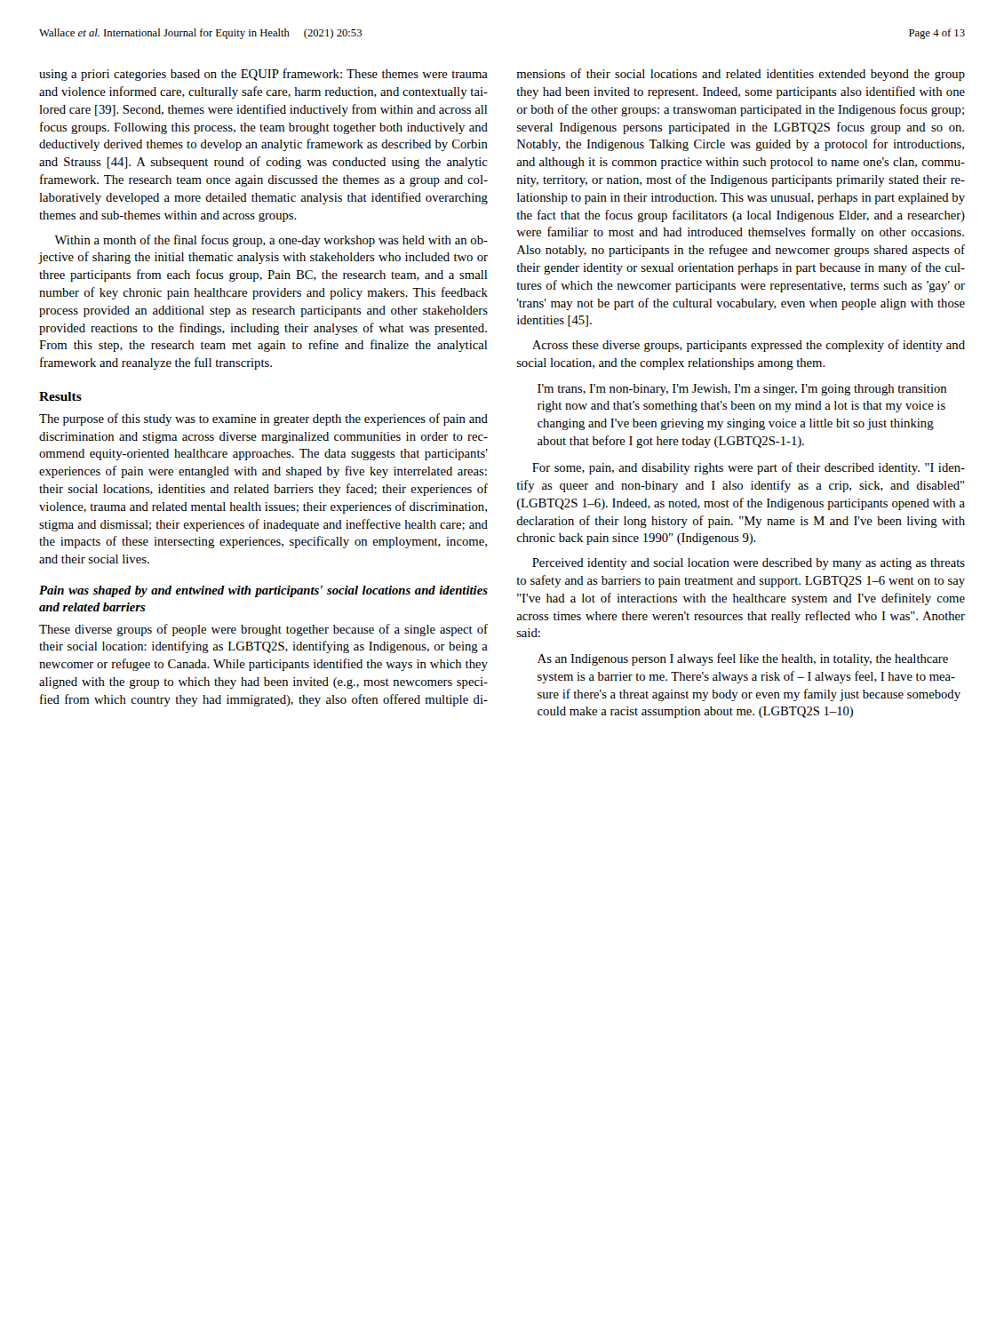Wallace et al. International Journal for Equity in Health (2021) 20:53
Page 4 of 13
using a priori categories based on the EQUIP framework: These themes were trauma and violence informed care, culturally safe care, harm reduction, and contextually tailored care [39]. Second, themes were identified inductively from within and across all focus groups. Following this process, the team brought together both inductively and deductively derived themes to develop an analytic framework as described by Corbin and Strauss [44]. A subsequent round of coding was conducted using the analytic framework. The research team once again discussed the themes as a group and collaboratively developed a more detailed thematic analysis that identified overarching themes and sub-themes within and across groups.
Within a month of the final focus group, a one-day workshop was held with an objective of sharing the initial thematic analysis with stakeholders who included two or three participants from each focus group, Pain BC, the research team, and a small number of key chronic pain healthcare providers and policy makers. This feedback process provided an additional step as research participants and other stakeholders provided reactions to the findings, including their analyses of what was presented. From this step, the research team met again to refine and finalize the analytical framework and reanalyze the full transcripts.
Results
The purpose of this study was to examine in greater depth the experiences of pain and discrimination and stigma across diverse marginalized communities in order to recommend equity-oriented healthcare approaches. The data suggests that participants' experiences of pain were entangled with and shaped by five key interrelated areas: their social locations, identities and related barriers they faced; their experiences of violence, trauma and related mental health issues; their experiences of discrimination, stigma and dismissal; their experiences of inadequate and ineffective health care; and the impacts of these intersecting experiences, specifically on employment, income, and their social lives.
Pain was shaped by and entwined with participants' social locations and identities and related barriers
These diverse groups of people were brought together because of a single aspect of their social location: identifying as LGBTQ2S, identifying as Indigenous, or being a newcomer or refugee to Canada. While participants identified the ways in which they aligned with the group to which they had been invited (e.g., most newcomers specified from which country they had immigrated), they also often offered multiple dimensions of their social locations and related identities extended beyond the group they had been invited to represent. Indeed, some participants also identified with one or both of the other groups: a transwoman participated in the Indigenous focus group; several Indigenous persons participated in the LGBTQ2S focus group and so on. Notably, the Indigenous Talking Circle was guided by a protocol for introductions, and although it is common practice within such protocol to name one's clan, community, territory, or nation, most of the Indigenous participants primarily stated their relationship to pain in their introduction. This was unusual, perhaps in part explained by the fact that the focus group facilitators (a local Indigenous Elder, and a researcher) were familiar to most and had introduced themselves formally on other occasions. Also notably, no participants in the refugee and newcomer groups shared aspects of their gender identity or sexual orientation perhaps in part because in many of the cultures of which the newcomer participants were representative, terms such as 'gay' or 'trans' may not be part of the cultural vocabulary, even when people align with those identities [45].
Across these diverse groups, participants expressed the complexity of identity and social location, and the complex relationships among them.
I'm trans, I'm non-binary, I'm Jewish, I'm a singer, I'm going through transition right now and that's something that's been on my mind a lot is that my voice is changing and I've been grieving my singing voice a little bit so just thinking about that before I got here today (LGBTQ2S-1-1).
For some, pain, and disability rights were part of their described identity. "I identify as queer and non-binary and I also identify as a crip, sick, and disabled" (LGBTQ2S 1–6). Indeed, as noted, most of the Indigenous participants opened with a declaration of their long history of pain. "My name is M and I've been living with chronic back pain since 1990" (Indigenous 9).
Perceived identity and social location were described by many as acting as threats to safety and as barriers to pain treatment and support. LGBTQ2S 1–6 went on to say "I've had a lot of interactions with the healthcare system and I've definitely come across times where there weren't resources that really reflected who I was". Another said:
As an Indigenous person I always feel like the health, in totality, the healthcare system is a barrier to me. There's always a risk of – I always feel, I have to measure if there's a threat against my body or even my family just because somebody could make a racist assumption about me. (LGBTQ2S 1–10)